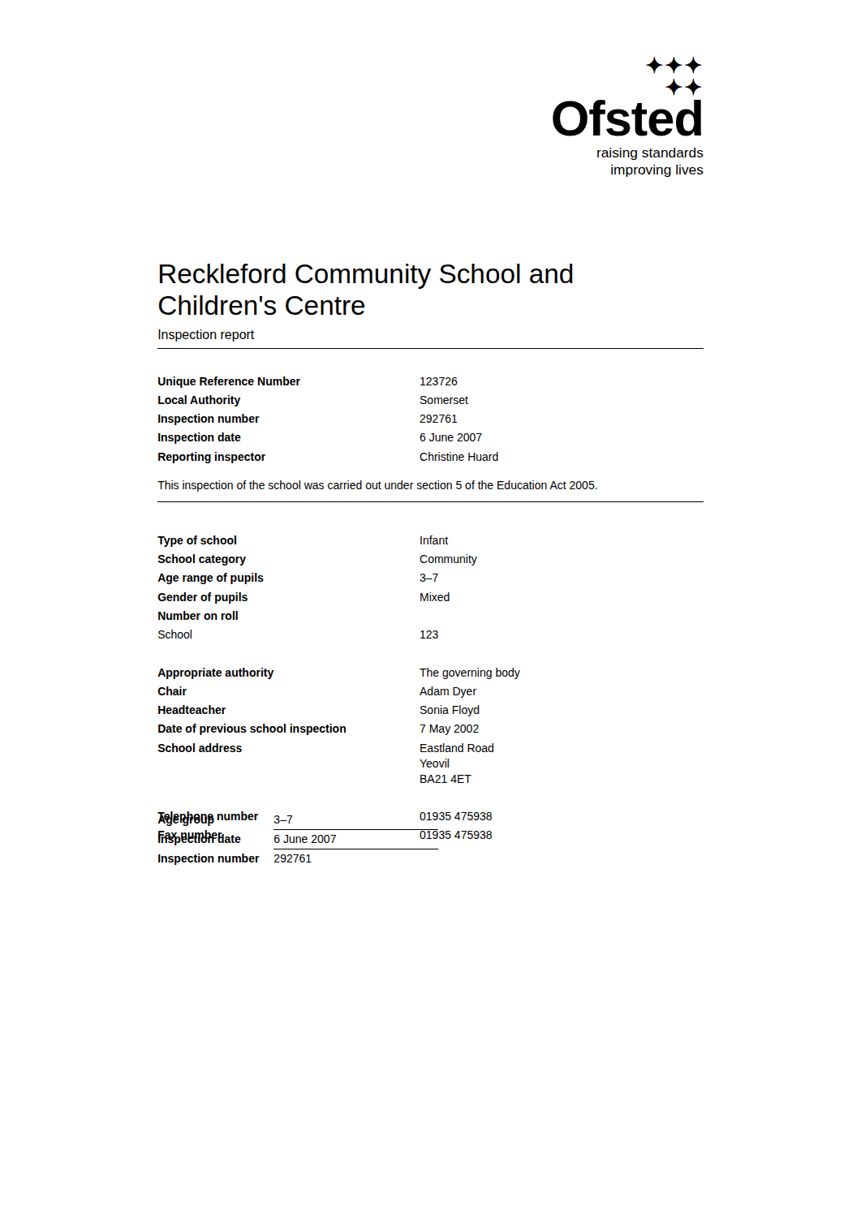✦✦✦
✦✦
Ofsted
raising standards
improving lives
Reckleford Community School and
Children's Centre
Inspection report
| Unique Reference Number | 123726 |
| Local Authority | Somerset |
| Inspection number | 292761 |
| Inspection date | 6 June 2007 |
| Reporting inspector | Christine Huard |
This inspection of the school was carried out under section 5 of the Education Act 2005.
| Type of school | Infant |
| School category | Community |
| Age range of pupils | 3–7 |
| Gender of pupils | Mixed |
| Number on roll | |
| School | 123 |
| Appropriate authority | The governing body |
| Chair | Adam Dyer |
| Headteacher | Sonia Floyd |
| Date of previous school inspection | 7 May 2002 |
| School address | Eastland Road Yeovil BA21 4ET |
| Telephone number | 01935 475938 |
| Fax number | 01935 475938 |
| Age group | 3–7 |
| Inspection date | 6 June 2007 |
| Inspection number | 292761 |